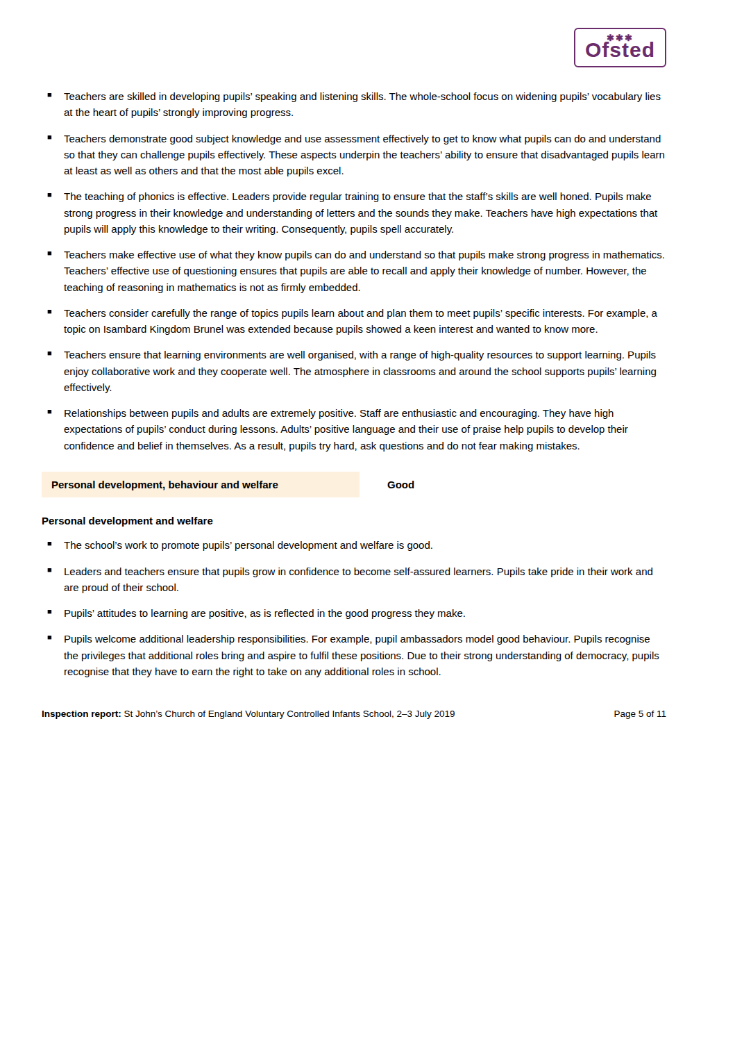✱✱✱ Ofsted
Teachers are skilled in developing pupils’ speaking and listening skills. The whole-school focus on widening pupils’ vocabulary lies at the heart of pupils’ strongly improving progress.
Teachers demonstrate good subject knowledge and use assessment effectively to get to know what pupils can do and understand so that they can challenge pupils effectively. These aspects underpin the teachers’ ability to ensure that disadvantaged pupils learn at least as well as others and that the most able pupils excel.
The teaching of phonics is effective. Leaders provide regular training to ensure that the staff’s skills are well honed. Pupils make strong progress in their knowledge and understanding of letters and the sounds they make. Teachers have high expectations that pupils will apply this knowledge to their writing. Consequently, pupils spell accurately.
Teachers make effective use of what they know pupils can do and understand so that pupils make strong progress in mathematics. Teachers’ effective use of questioning ensures that pupils are able to recall and apply their knowledge of number. However, the teaching of reasoning in mathematics is not as firmly embedded.
Teachers consider carefully the range of topics pupils learn about and plan them to meet pupils’ specific interests. For example, a topic on Isambard Kingdom Brunel was extended because pupils showed a keen interest and wanted to know more.
Teachers ensure that learning environments are well organised, with a range of high-quality resources to support learning. Pupils enjoy collaborative work and they cooperate well. The atmosphere in classrooms and around the school supports pupils’ learning effectively.
Relationships between pupils and adults are extremely positive. Staff are enthusiastic and encouraging. They have high expectations of pupils’ conduct during lessons. Adults’ positive language and their use of praise help pupils to develop their confidence and belief in themselves. As a result, pupils try hard, ask questions and do not fear making mistakes.
Personal development, behaviour and welfare
Good
Personal development and welfare
The school’s work to promote pupils’ personal development and welfare is good.
Leaders and teachers ensure that pupils grow in confidence to become self-assured learners. Pupils take pride in their work and are proud of their school.
Pupils’ attitudes to learning are positive, as is reflected in the good progress they make.
Pupils welcome additional leadership responsibilities. For example, pupil ambassadors model good behaviour. Pupils recognise the privileges that additional roles bring and aspire to fulfil these positions. Due to their strong understanding of democracy, pupils recognise that they have to earn the right to take on any additional roles in school.
Inspection report: St John’s Church of England Voluntary Controlled Infants School, 2–3 July 2019
Page 5 of 11